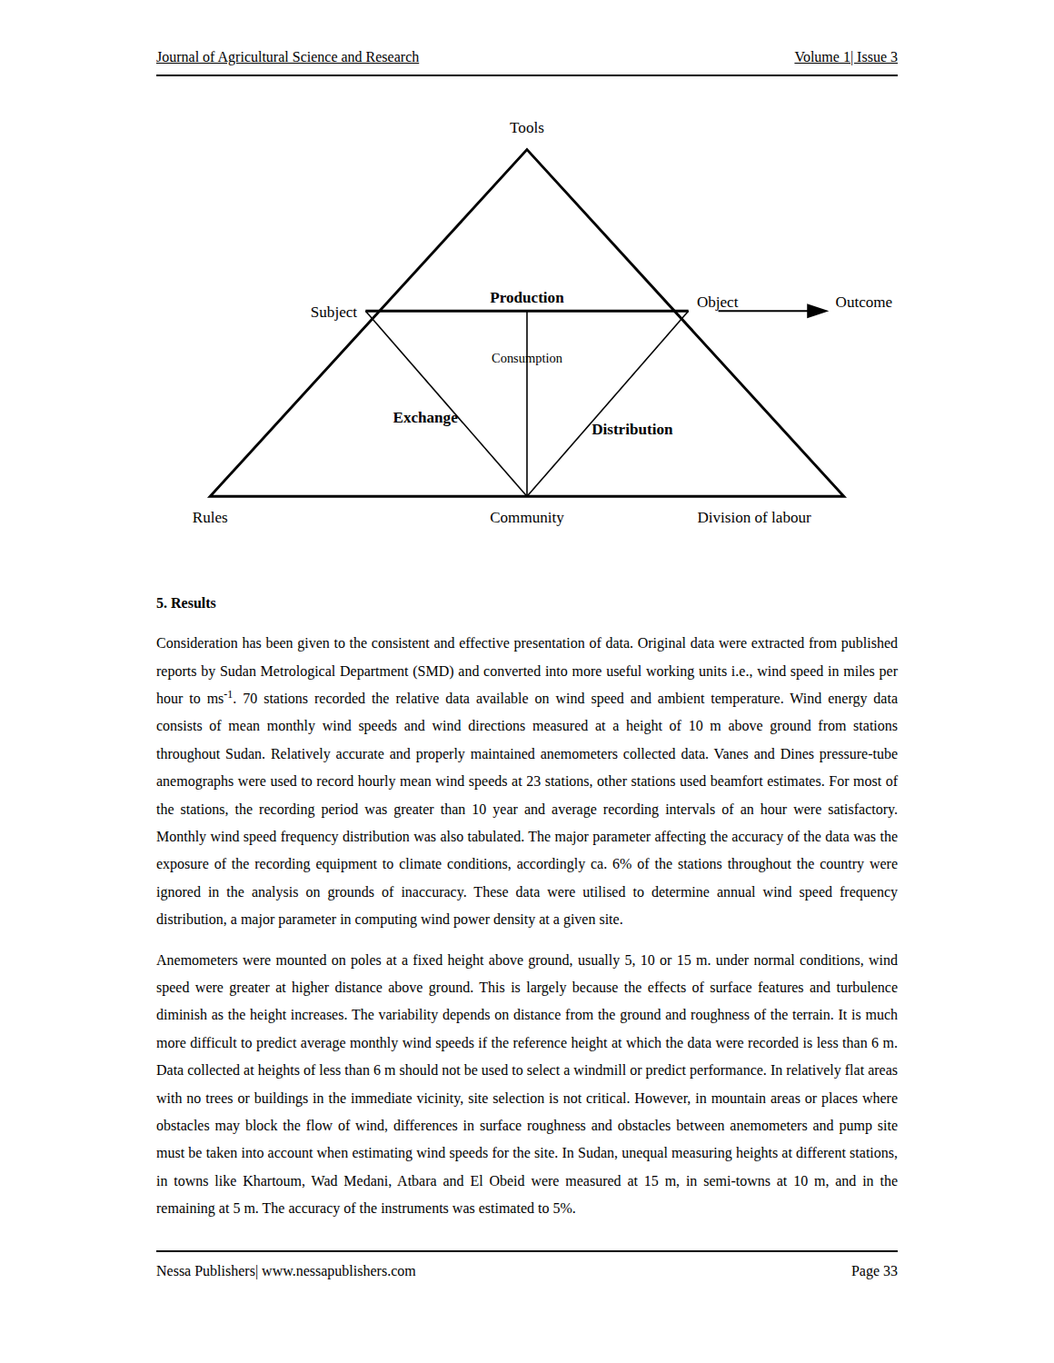Journal of Agricultural Science and Research Volume 1| Issue 3
Tools Production Subject Object Outcome Consumption Exchange Distribution Rules Community Division of labour
5. Results
Consideration has been given to the consistent and effective presentation of data. Original data were extracted from published reports by Sudan Metrological Department (SMD) and converted into more useful working units i.e., wind speed in miles per hour to ms-1. 70 stations recorded the relative data available on wind speed and ambient temperature. Wind energy data consists of mean monthly wind speeds and wind directions measured at a height of 10 m above ground from stations throughout Sudan. Relatively accurate and properly maintained anemometers collected data. Vanes and Dines pressure-tube anemographs were used to record hourly mean wind speeds at 23 stations, other stations used beamfort estimates. For most of the stations, the recording period was greater than 10 year and average recording intervals of an hour were satisfactory. Monthly wind speed frequency distribution was also tabulated. The major parameter affecting the accuracy of the data was the exposure of the recording equipment to climate conditions, accordingly ca. 6% of the stations throughout the country were ignored in the analysis on grounds of inaccuracy. These data were utilised to determine annual wind speed frequency distribution, a major parameter in computing wind power density at a given site.
Anemometers were mounted on poles at a fixed height above ground, usually 5, 10 or 15 m. under normal conditions, wind speed were greater at higher distance above ground. This is largely because the effects of surface features and turbulence diminish as the height increases. The variability depends on distance from the ground and roughness of the terrain. It is much more difficult to predict average monthly wind speeds if the reference height at which the data were recorded is less than 6 m. Data collected at heights of less than 6 m should not be used to select a windmill or predict performance. In relatively flat areas with no trees or buildings in the immediate vicinity, site selection is not critical. However, in mountain areas or places where obstacles may block the flow of wind, differences in surface roughness and obstacles between anemometers and pump site must be taken into account when estimating wind speeds for the site. In Sudan, unequal measuring heights at different stations, in towns like Khartoum, Wad Medani, Atbara and El Obeid were measured at 15 m, in semi-towns at 10 m, and in the remaining at 5 m. The accuracy of the instruments was estimated to 5%.
Nessa Publishers| www.nessapublishers.com Page 33